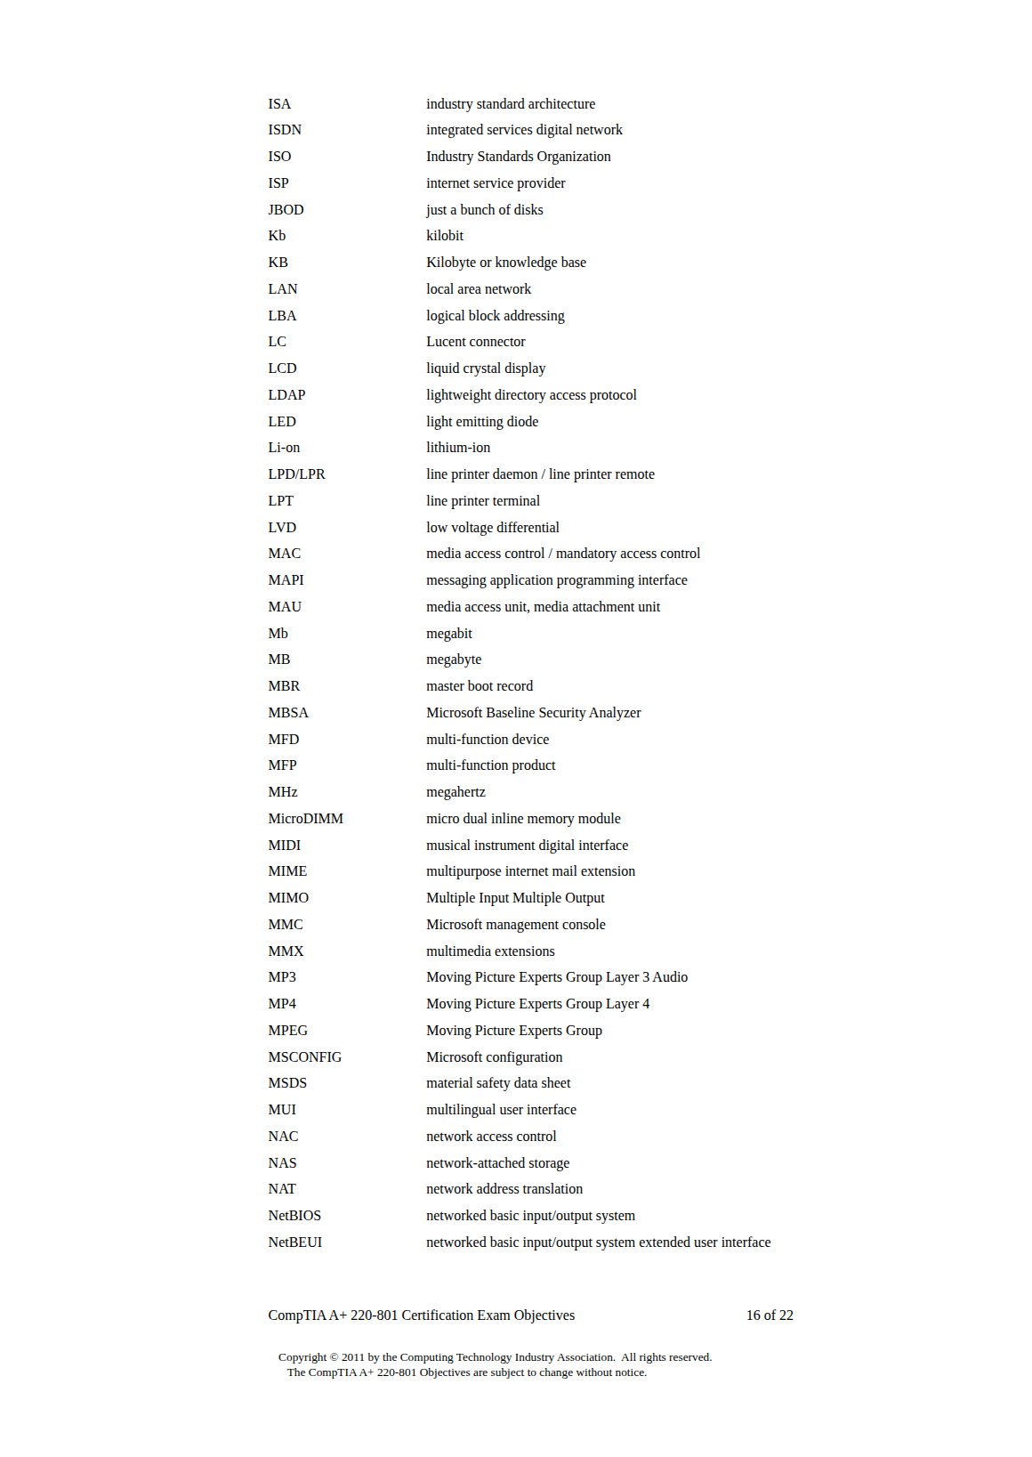| ISA | industry standard architecture |
| ISDN | integrated services digital network |
| ISO | Industry Standards Organization |
| ISP | internet service provider |
| JBOD | just a bunch of disks |
| Kb | kilobit |
| KB | Kilobyte or knowledge base |
| LAN | local area network |
| LBA | logical block addressing |
| LC | Lucent connector |
| LCD | liquid crystal display |
| LDAP | lightweight directory access protocol |
| LED | light emitting diode |
| Li-on | lithium-ion |
| LPD/LPR | line printer daemon / line printer remote |
| LPT | line printer terminal |
| LVD | low voltage differential |
| MAC | media access control / mandatory access control |
| MAPI | messaging application programming interface |
| MAU | media access unit, media attachment unit |
| Mb | megabit |
| MB | megabyte |
| MBR | master boot record |
| MBSA | Microsoft Baseline Security Analyzer |
| MFD | multi-function device |
| MFP | multi-function product |
| MHz | megahertz |
| MicroDIMM | micro dual inline memory module |
| MIDI | musical instrument digital interface |
| MIME | multipurpose internet mail extension |
| MIMO | Multiple Input Multiple Output |
| MMC | Microsoft management console |
| MMX | multimedia extensions |
| MP3 | Moving Picture Experts Group Layer 3 Audio |
| MP4 | Moving Picture Experts Group Layer 4 |
| MPEG | Moving Picture Experts Group |
| MSCONFIG | Microsoft configuration |
| MSDS | material safety data sheet |
| MUI | multilingual user interface |
| NAC | network access control |
| NAS | network-attached storage |
| NAT | network address translation |
| NetBIOS | networked basic input/output system |
| NetBEUI | networked basic input/output system extended user interface |
CompTIA A+ 220-801 Certification Exam Objectives 16 of 22
Copyright © 2011 by the Computing Technology Industry Association. All rights reserved.
The CompTIA A+ 220-801 Objectives are subject to change without notice.